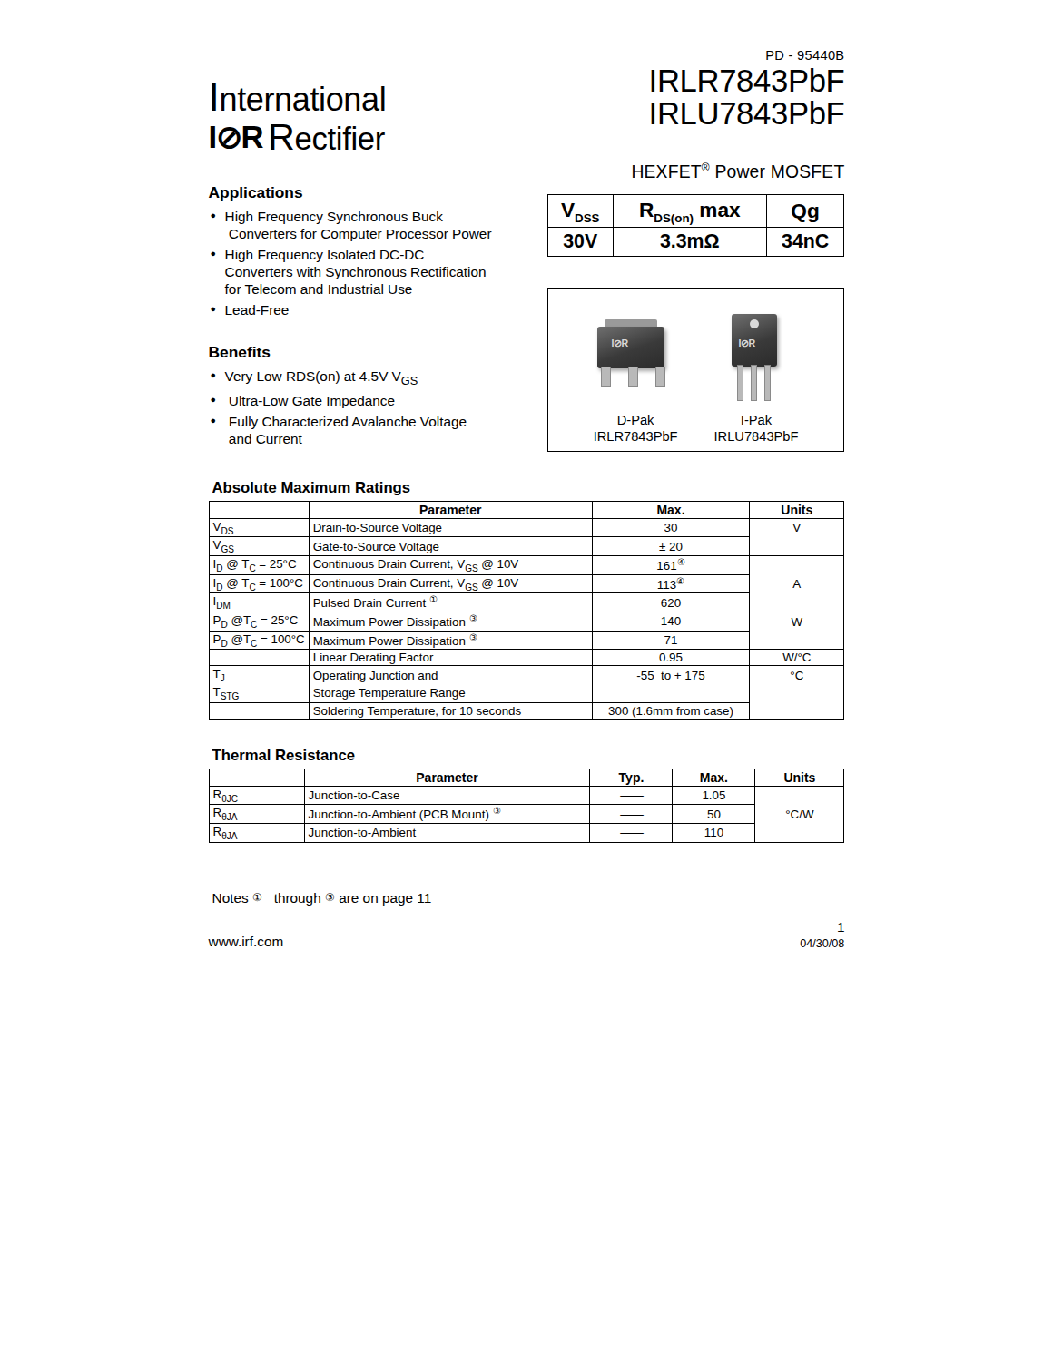PD - 95440B
International I⊘R Rectifier
IRLR7843PbF IRLU7843PbF
HEXFET® Power MOSFET
Applications
High Frequency Synchronous Buck
Converters for Computer Processor Power
High Frequency Isolated DC-DC
Converters with Synchronous Rectification
for Telecom and Industrial Use
Lead-Free
Benefits
Very Low RDS(on) at 4.5V VGS
Ultra-Low Gate Impedance
Fully Characterized Avalanche Voltage
and Current
| V DSS | R DS(on) max | Qg |
| 30V | 3.3mΩ | 34nC |
I⊘R
I⊘R
D-Pak
IRLR7843PbF
I-Pak
IRLU7843PbF
Absolute Maximum Ratings
| | Parameter | Max. | Units |
| --- | --- | --- | --- |
| V DS | Drain-to-Source Voltage | 30 | V |
| V GS | Gate-to-Source Voltage | ± 20 | |
| I D @ T C = 25°C | Continuous Drain Current, V GS @ 10V | 161 ④ | |
| I D @ T C = 100°C | Continuous Drain Current, V GS @ 10V | 113 ④ | A |
| I DM | Pulsed Drain Current ① | 620 | |
| P D @T C = 25°C | Maximum Power Dissipation ③ | 140 | W |
| P D @T C = 100°C | Maximum Power Dissipation ③ | 71 | |
| | Linear Derating Factor | 0.95 | W/°C |
| T J | Operating Junction and | -55 to + 175 | °C |
| T STG | Storage Temperature Range | | |
| | Soldering Temperature, for 10 seconds | 300 (1.6mm from case) | |
Thermal Resistance
| | Parameter | Typ. | Max. | Units |
| --- | --- | --- | --- | --- |
| R θJC | Junction-to-Case | —— | 1.05 | |
| R θJA | Junction-to-Ambient (PCB Mount) ③ | —— | 50 | °C/W |
| R θJA | Junction-to-Ambient | —— | 110 | |
Notes ① through ③ are on page 11
www.irf.com
1
04/30/08